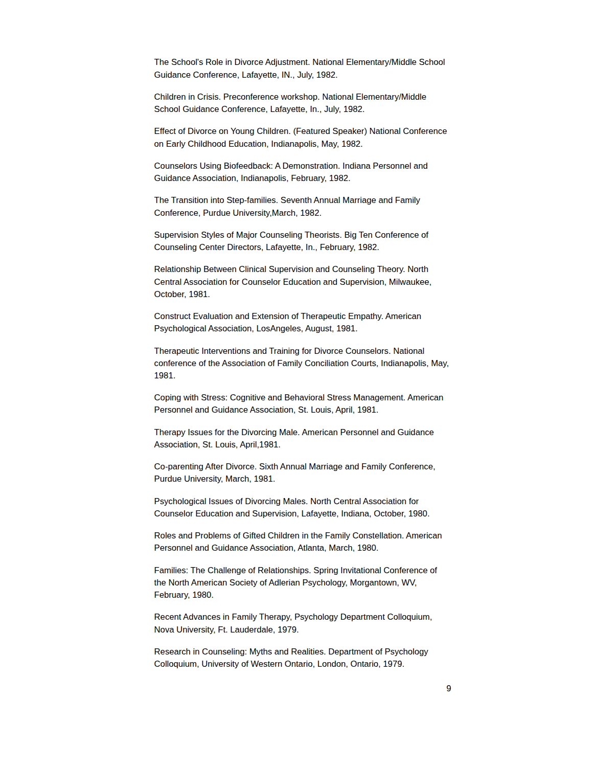The School's Role in Divorce Adjustment. National Elementary/Middle School Guidance Conference, Lafayette, IN., July, 1982.
Children in Crisis. Preconference workshop. National Elementary/Middle School Guidance Conference, Lafayette, In., July, 1982.
Effect of Divorce on Young Children. (Featured Speaker) National Conference on Early Childhood Education, Indianapolis, May, 1982.
Counselors Using Biofeedback: A Demonstration. Indiana Personnel and Guidance Association, Indianapolis, February, 1982.
The Transition into Step-families. Seventh Annual Marriage and Family Conference, Purdue University,March, 1982.
Supervision Styles of Major Counseling Theorists. Big Ten Conference of Counseling Center Directors, Lafayette, In., February, 1982.
Relationship Between Clinical Supervision and Counseling Theory. North Central Association for Counselor Education and Supervision, Milwaukee, October, 1981.
Construct Evaluation and Extension of Therapeutic Empathy. American Psychological Association, LosAngeles, August, 1981.
Therapeutic Interventions and Training for Divorce Counselors. National conference of the Association of Family Conciliation Courts, Indianapolis, May, 1981.
Coping with Stress: Cognitive and Behavioral Stress Management. American Personnel and Guidance Association, St. Louis, April, 1981.
Therapy Issues for the Divorcing Male. American Personnel and Guidance Association, St. Louis, April,1981.
Co-parenting After Divorce. Sixth Annual Marriage and Family Conference, Purdue University, March, 1981.
Psychological Issues of Divorcing Males. North Central Association for Counselor Education and Supervision, Lafayette, Indiana, October, 1980.
Roles and Problems of Gifted Children in the Family Constellation. American Personnel and Guidance Association, Atlanta, March, 1980.
Families: The Challenge of Relationships. Spring Invitational Conference of the North American Society of Adlerian Psychology, Morgantown, WV, February, 1980.
Recent Advances in Family Therapy, Psychology Department Colloquium, Nova University, Ft. Lauderdale, 1979.
Research in Counseling: Myths and Realities. Department of Psychology Colloquium, University of Western Ontario, London, Ontario, 1979.
9